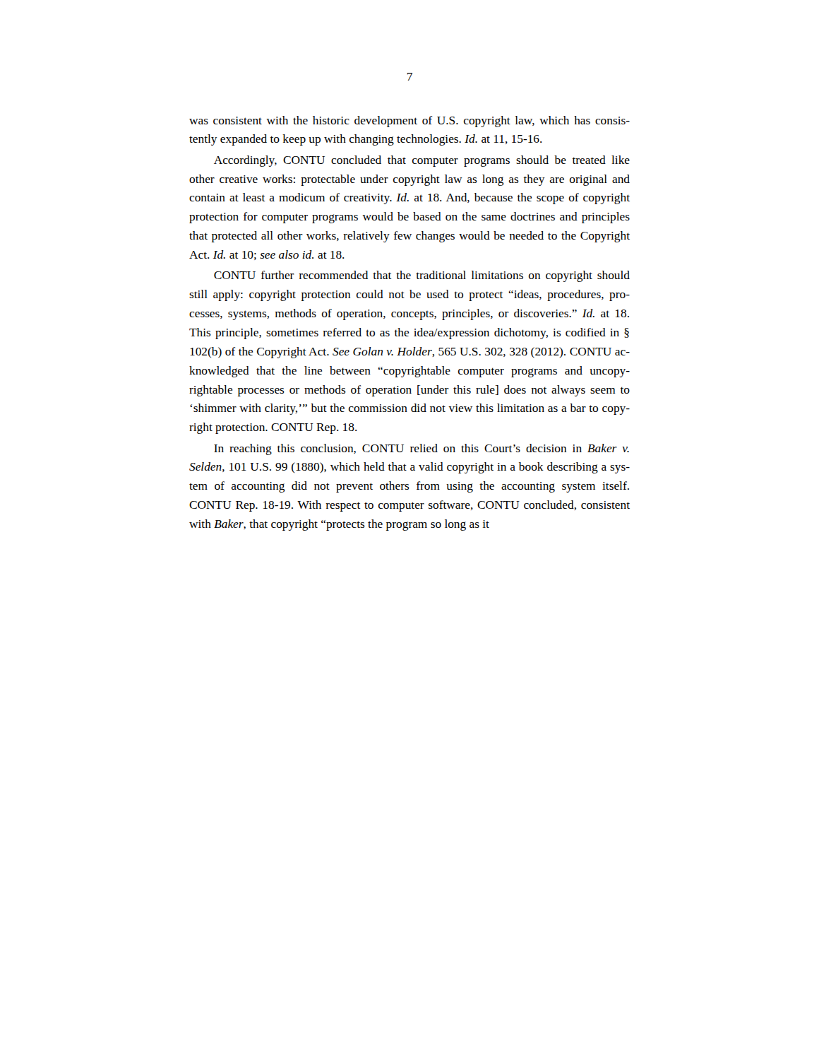7
was consistent with the historic development of U.S. copyright law, which has consistently expanded to keep up with changing technologies. Id. at 11, 15-16.
Accordingly, CONTU concluded that computer programs should be treated like other creative works: protectable under copyright law as long as they are original and contain at least a modicum of creativity. Id. at 18. And, because the scope of copyright protection for computer programs would be based on the same doctrines and principles that protected all other works, relatively few changes would be needed to the Copyright Act. Id. at 10; see also id. at 18.
CONTU further recommended that the traditional limitations on copyright should still apply: copyright protection could not be used to protect “ideas, procedures, processes, systems, methods of operation, concepts, principles, or discoveries.” Id. at 18. This principle, sometimes referred to as the idea/expression dichotomy, is codified in § 102(b) of the Copyright Act. See Golan v. Holder, 565 U.S. 302, 328 (2012). CONTU acknowledged that the line between “copyrightable computer programs and uncopyrightable processes or methods of operation [under this rule] does not always seem to ‘shimmer with clarity,’” but the commission did not view this limitation as a bar to copyright protection. CONTU Rep. 18.
In reaching this conclusion, CONTU relied on this Court’s decision in Baker v. Selden, 101 U.S. 99 (1880), which held that a valid copyright in a book describing a system of accounting did not prevent others from using the accounting system itself. CONTU Rep. 18-19. With respect to computer software, CONTU concluded, consistent with Baker, that copyright “protects the program so long as it